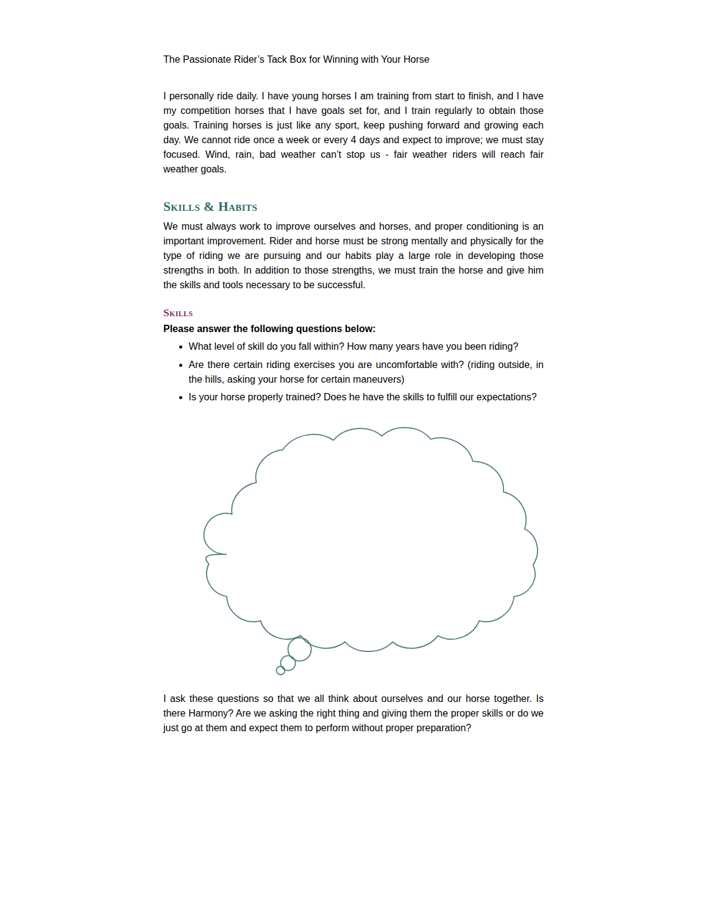The Passionate Rider’s Tack Box for Winning with Your Horse
I personally ride daily. I have young horses I am training from start to finish, and I have my competition horses that I have goals set for, and I train regularly to obtain those goals. Training horses is just like any sport, keep pushing forward and growing each day. We cannot ride once a week or every 4 days and expect to improve; we must stay focused. Wind, rain, bad weather can’t stop us - fair weather riders will reach fair weather goals.
Skills & Habits
We must always work to improve ourselves and horses, and proper conditioning is an important improvement. Rider and horse must be strong mentally and physically for the type of riding we are pursuing and our habits play a large role in developing those strengths in both. In addition to those strengths, we must train the horse and give him the skills and tools necessary to be successful.
Skills
Please answer the following questions below:
What level of skill do you fall within? How many years have you been riding?
Are there certain riding exercises you are uncomfortable with? (riding outside, in the hills, asking your horse for certain maneuvers)
Is your horse properly trained? Does he have the skills to fulfill our expectations?
I ask these questions so that we all think about ourselves and our horse together. Is there Harmony? Are we asking the right thing and giving them the proper skills or do we just go at them and expect them to perform without proper preparation?